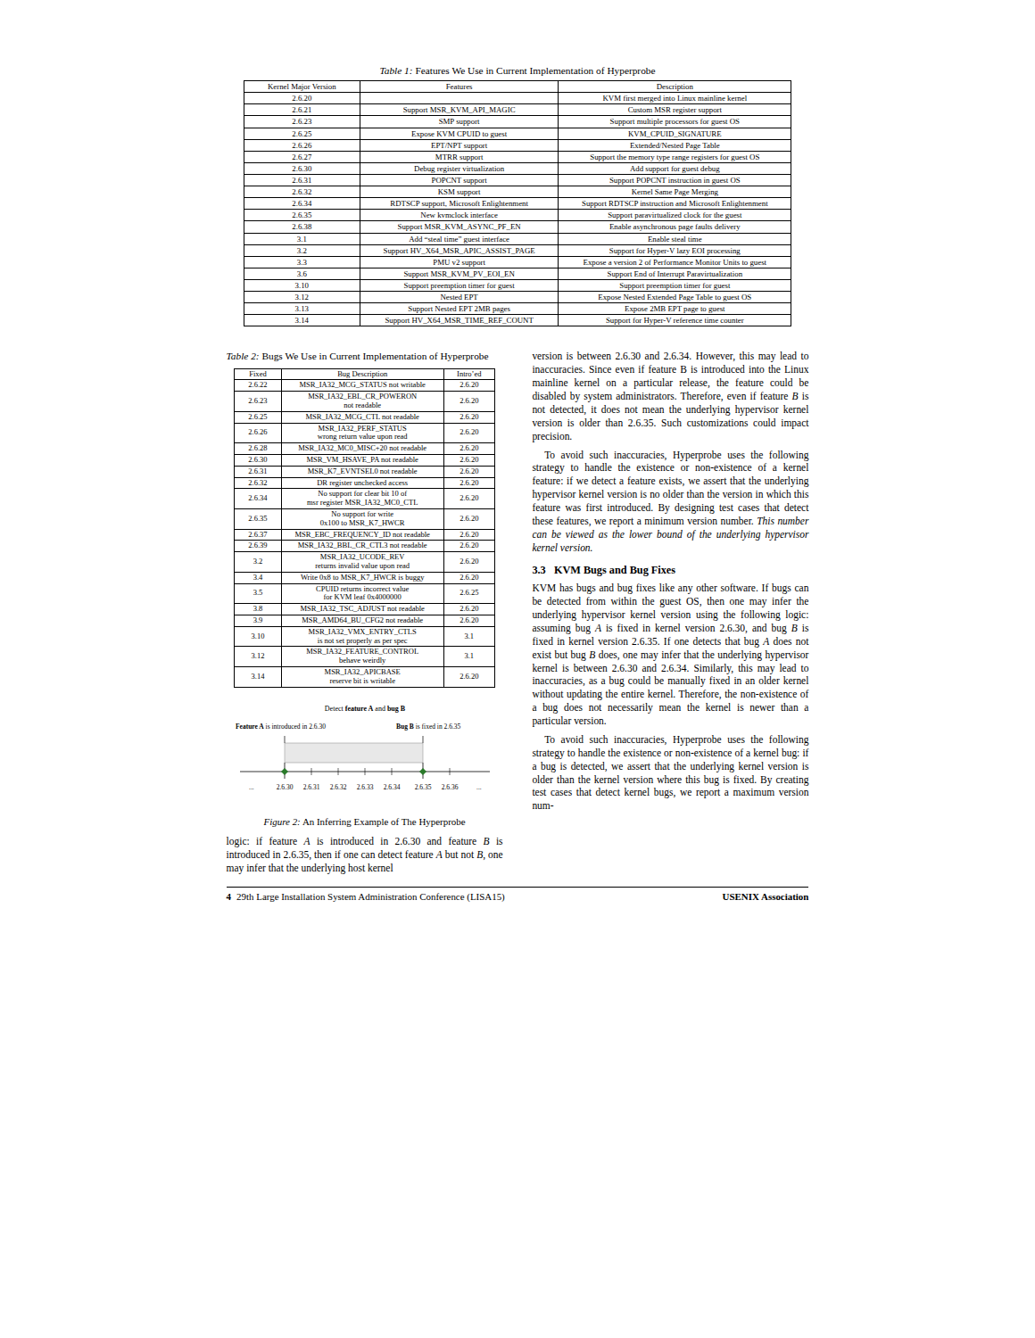Table 1: Features We Use in Current Implementation of Hyperprobe
| Kernel Major Version | Features | Description |
| --- | --- | --- |
| 2.6.20 | | KVM first merged into Linux mainline kernel |
| 2.6.21 | Support MSR_KVM_API_MAGIC | Custom MSR register support |
| 2.6.23 | SMP support | Support multiple processors for guest OS |
| 2.6.25 | Expose KVM CPUID to guest | KVM_CPUID_SIGNATURE |
| 2.6.26 | EPT/NPT support | Extended/Nested Page Table |
| 2.6.27 | MTRR support | Support the memory type range registers for guest OS |
| 2.6.30 | Debug register virtualization | Add support for guest debug |
| 2.6.31 | POPCNT support | Support POPCNT instruction in guest OS |
| 2.6.32 | KSM support | Kernel Same Page Merging |
| 2.6.34 | RDTSCP support, Microsoft Enlightenment | Support RDTSCP instruction and Microsoft Enlightenment |
| 2.6.35 | New kvmclock interface | Support paravirtualized clock for the guest |
| 2.6.38 | Support MSR_KVM_ASYNC_PF_EN | Enable asynchronous page faults delivery |
| 3.1 | Add “steal time” guest interface | Enable steal time |
| 3.2 | Support HV_X64_MSR_APIC_ASSIST_PAGE | Support for Hyper-V lazy EOI processing |
| 3.3 | PMU v2 support | Expose a version 2 of Performance Monitor Units to guest |
| 3.6 | Support MSR_KVM_PV_EOI_EN | Support End of Interrupt Paravirtualization |
| 3.10 | Support preemption timer for guest | Support preemption timer for guest |
| 3.12 | Nested EPT | Expose Nested Extended Page Table to guest OS |
| 3.13 | Support Nested EPT 2MB pages | Expose 2MB EPT page to guest |
| 3.14 | Support HV_X64_MSR_TIME_REF_COUNT | Support for Hyper-V reference time counter |
Table 2: Bugs We Use in Current Implementation of Hyperprobe
| Fixed | Bug Description | Intro’ed |
| --- | --- | --- |
| 2.6.22 | MSR_IA32_MCG_STATUS not writable | 2.6.20 |
| 2.6.23 | MSR_IA32_EBL_CR_POWERON not readable | 2.6.20 |
| 2.6.25 | MSR_IA32_MCG_CTL not readable | 2.6.20 |
| 2.6.26 | MSR_IA32_PERF_STATUS wrong return value upon read | 2.6.20 |
| 2.6.28 | MSR_IA32_MC0_MISC+20 not readable | 2.6.20 |
| 2.6.30 | MSR_VM_HSAVE_PA not readable | 2.6.20 |
| 2.6.31 | MSR_K7_EVNTSEL0 not readable | 2.6.20 |
| 2.6.32 | DR register unchecked access | 2.6.20 |
| 2.6.34 | No support for clear bit 10 of msr register MSR_IA32_MC0_CTL | 2.6.20 |
| 2.6.35 | No support for write 0x100 to MSR_K7_HWCR | 2.6.20 |
| 2.6.37 | MSR_EBC_FREQUENCY_ID not readable | 2.6.20 |
| 2.6.39 | MSR_IA32_BBL_CR_CTL3 not readable | 2.6.20 |
| 3.2 | MSR_IA32_UCODE_REV returns invalid value upon read | 2.6.20 |
| 3.4 | Write 0x8 to MSR_K7_HWCR is buggy | 2.6.20 |
| 3.5 | CPUID returns incorrect value for KVM leaf 0x4000000 | 2.6.25 |
| 3.8 | MSR_IA32_TSC_ADJUST not readable | 2.6.20 |
| 3.9 | MSR_AMD64_BU_CFG2 not readable | 2.6.20 |
| 3.10 | MSR_IA32_VMX_ENTRY_CTLS is not set properly as per spec | 3.1 |
| 3.12 | MSR_IA32_FEATURE_CONTROL behave weirdly | 3.1 |
| 3.14 | MSR_IA32_APICBASE reserve bit is writable | 2.6.20 |
Detect feature A and bug B Feature A is introduced in 2.6.30 Bug B is fixed in 2.6.35 ... 2.6.30 2.6.31 2.6.32 2.6.33 2.6.34 2.6.35 2.6.36 ...
Figure 2: An Inferring Example of The Hyperprobe
logic: if feature A is introduced in 2.6.30 and feature B is introduced in 2.6.35, then if one can detect feature A but not B, one may infer that the underlying host kernel
version is between 2.6.30 and 2.6.34. However, this may lead to inaccuracies. Since even if feature B is introduced into the Linux mainline kernel on a particular release, the feature could be disabled by system administrators. Therefore, even if feature B is not detected, it does not mean the underlying hypervisor kernel version is older than 2.6.35. Such customizations could impact precision.
To avoid such inaccuracies, Hyperprobe uses the following strategy to handle the existence or non-existence of a kernel feature: if we detect a feature exists, we assert that the underlying hypervisor kernel version is no older than the version in which this feature was first introduced. By designing test cases that detect these features, we report a minimum version number. This number can be viewed as the lower bound of the underlying hypervisor kernel version.
3.3 KVM Bugs and Bug Fixes
KVM has bugs and bug fixes like any other software. If bugs can be detected from within the guest OS, then one may infer the underlying hypervisor kernel version using the following logic: assuming bug A is fixed in kernel version 2.6.30, and bug B is fixed in kernel version 2.6.35. If one detects that bug A does not exist but bug B does, one may infer that the underlying hypervisor kernel is between 2.6.30 and 2.6.34. Similarly, this may lead to inaccuracies, as a bug could be manually fixed in an older kernel without updating the entire kernel. Therefore, the non-existence of a bug does not necessarily mean the kernel is newer than a particular version.
To avoid such inaccuracies, Hyperprobe uses the following strategy to handle the existence or non-existence of a kernel bug: if a bug is detected, we assert that the underlying kernel version is older than the kernel version where this bug is fixed. By creating test cases that detect kernel bugs, we report a maximum version num-
429th Large Installation System Administration Conference (LISA15)
USENIX Association